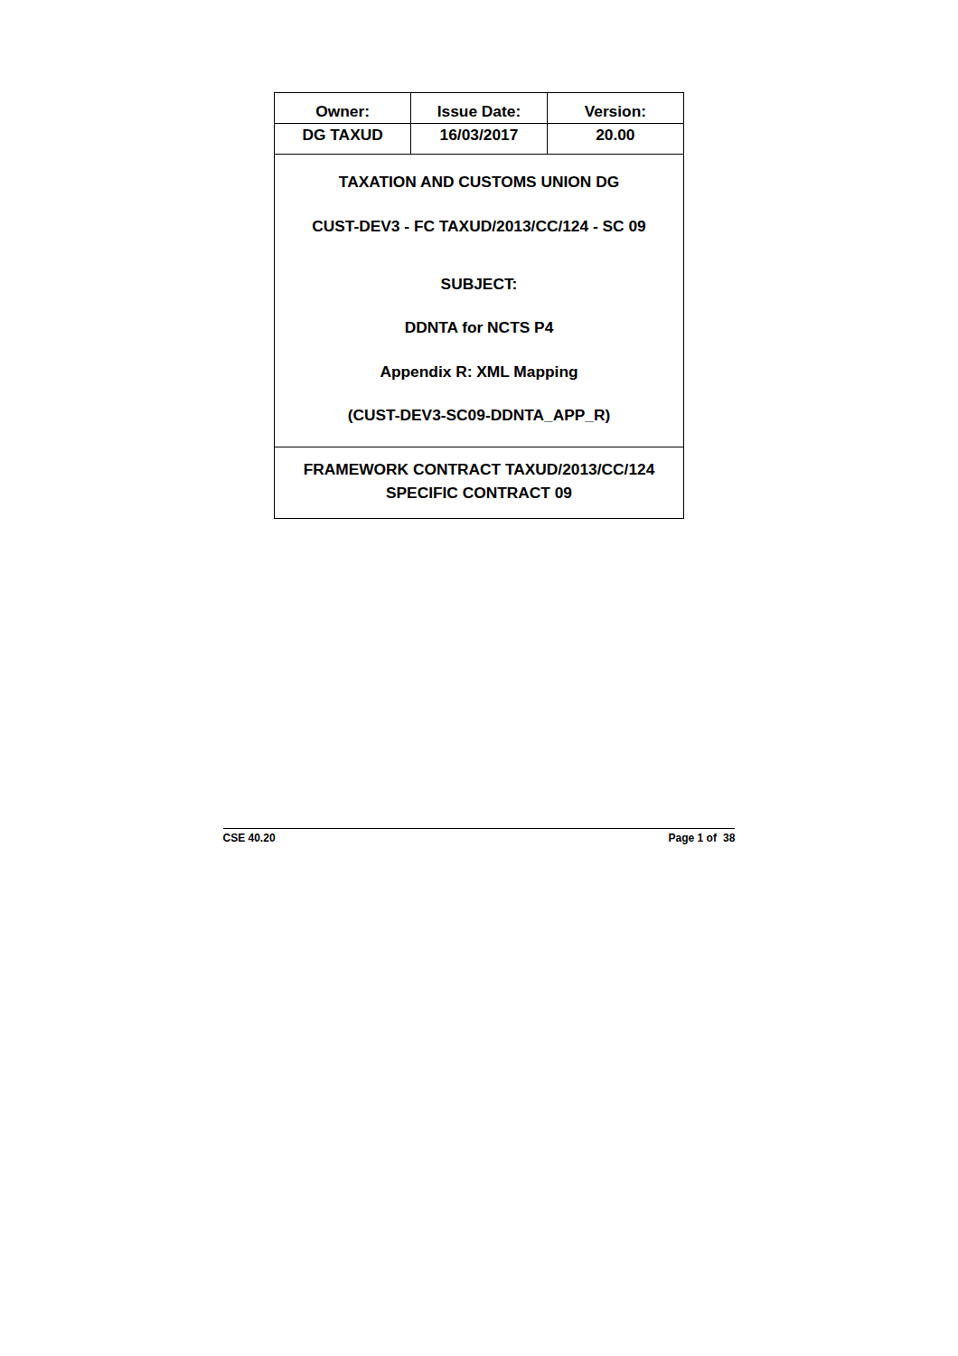| Owner: | Issue Date: | Version: |
| DG TAXUD | 16/03/2017 | 20.00 |
| TAXATION AND CUSTOMS UNION DG CUST-DEV3 - FC TAXUD/2013/CC/124 - SC 09 SUBJECT: DDNTA for NCTS P4 Appendix R: XML Mapping (CUST-DEV3-SC09-DDNTA_APP_R) |
| FRAMEWORK CONTRACT TAXUD/2013/CC/124 SPECIFIC CONTRACT 09 |
CSE 40.20
Page 1 of38